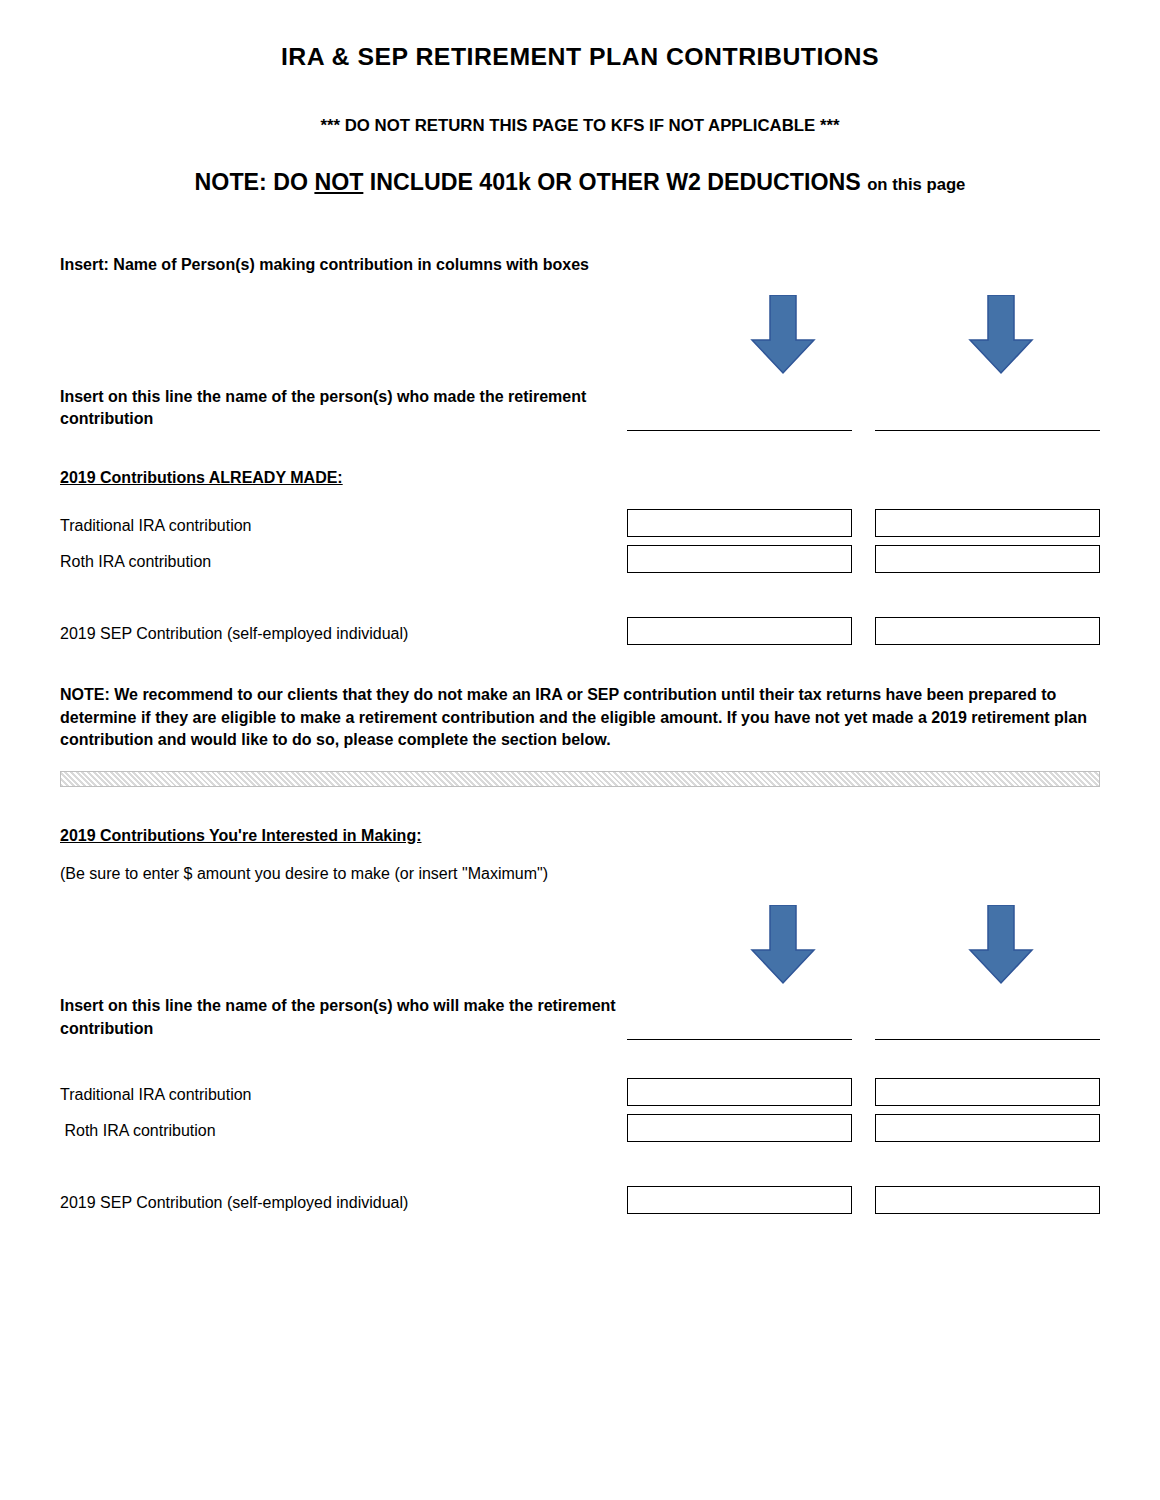IRA & SEP RETIREMENT PLAN CONTRIBUTIONS
*** DO NOT RETURN THIS PAGE TO KFS IF NOT APPLICABLE ***
NOTE: DO NOT INCLUDE 401k OR OTHER W2 DEDUCTIONS on this page
Insert: Name of Person(s) making contribution in columns with boxes
| Insert on this line the name of the person(s) who made the retirement contribution | | | |
2019 Contributions ALREADY MADE:
| Traditional IRA contribution | | | |
| Roth IRA contribution | | | |
| 2019 SEP Contribution (self-employed individual) | | | |
NOTE: We recommend to our clients that they do not make an IRA or SEP contribution until their tax returns have been prepared to determine if they are eligible to make a retirement contribution and the eligible amount. If you have not yet made a 2019 retirement plan contribution and would like to do so, please complete the section below.
2019 Contributions You're Interested in Making:
(Be sure to enter $ amount you desire to make (or insert "Maximum")
| Insert on this line the name of the person(s) who will make the retirement contribution | | | |
| Traditional IRA contribution | | | |
| Roth IRA contribution | | | |
| 2019 SEP Contribution (self-employed individual) | | | |